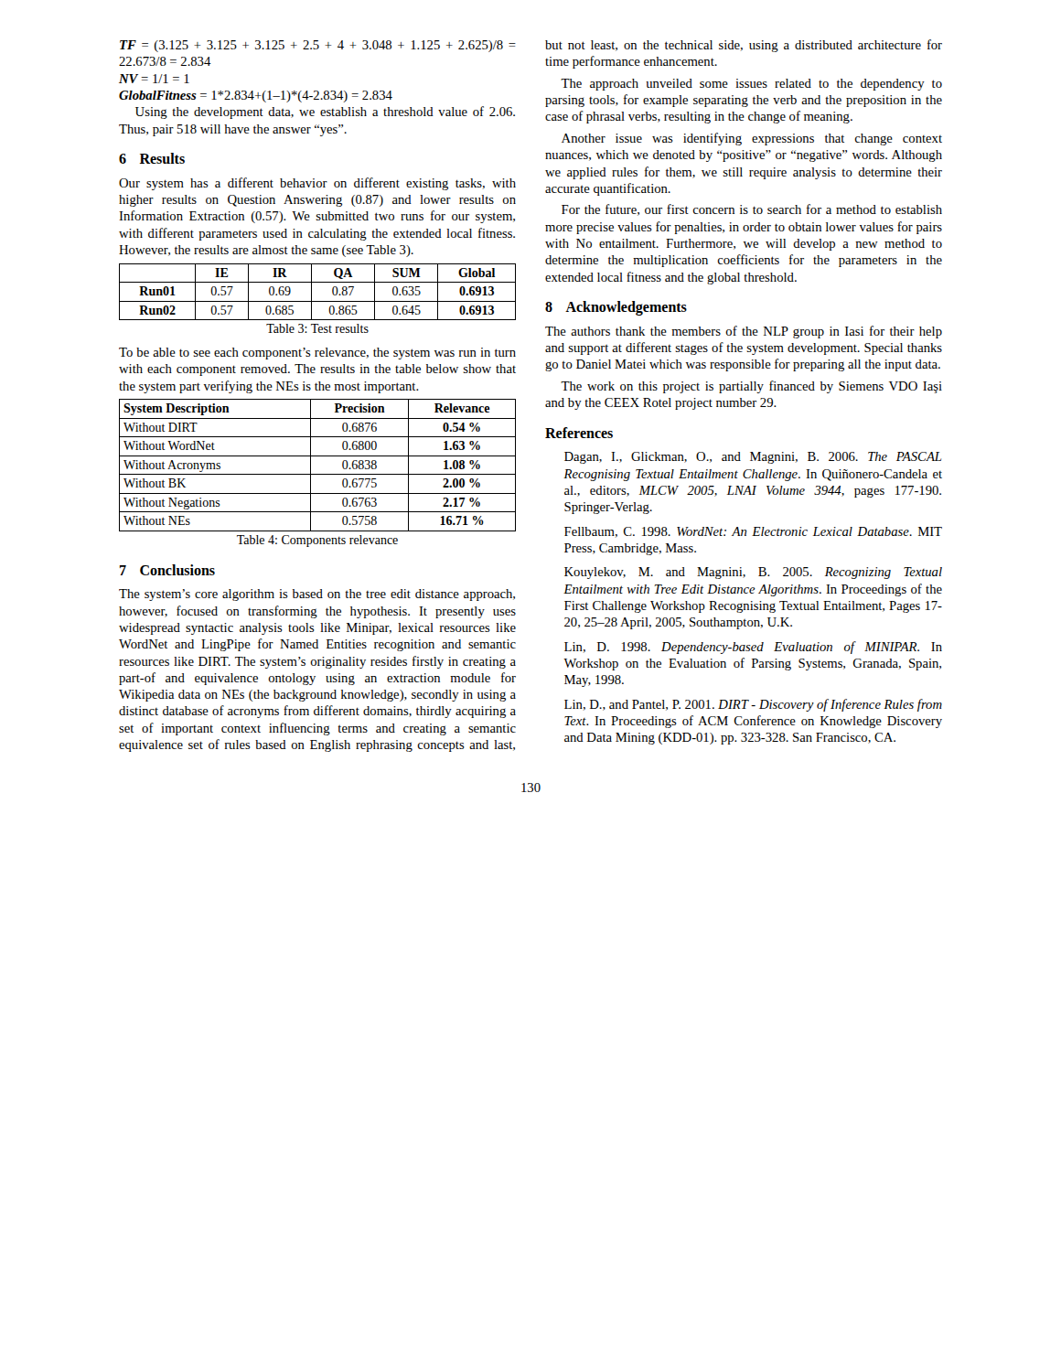TF = (3.125 + 3.125 + 3.125 + 2.5 + 4 + 3.048 + 1.125 + 2.625)/8 = 22.673/8 = 2.834
NV = 1/1 = 1
GlobalFitness = 1*2.834+(1–1)*(4-2.834) = 2.834
Using the development data, we establish a threshold value of 2.06. Thus, pair 518 will have the answer “yes”.
6 Results
Our system has a different behavior on different existing tasks, with higher results on Question Answering (0.87) and lower results on Information Extraction (0.57). We submitted two runs for our system, with different parameters used in calculating the extended local fitness. However, the results are almost the same (see Table 3).
| | IE | IR | QA | SUM | Global |
| --- | --- | --- | --- | --- | --- |
| Run01 | 0.57 | 0.69 | 0.87 | 0.635 | 0.6913 |
| Run02 | 0.57 | 0.685 | 0.865 | 0.645 | 0.6913 |
Table 3: Test results
To be able to see each component’s relevance, the system was run in turn with each component removed. The results in the table below show that the system part verifying the NEs is the most important.
| System Description | Precision | Relevance |
| --- | --- | --- |
| Without DIRT | 0.6876 | 0.54 % |
| Without WordNet | 0.6800 | 1.63 % |
| Without Acronyms | 0.6838 | 1.08 % |
| Without BK | 0.6775 | 2.00 % |
| Without Negations | 0.6763 | 2.17 % |
| Without NEs | 0.5758 | 16.71 % |
Table 4: Components relevance
7 Conclusions
The system’s core algorithm is based on the tree edit distance approach, however, focused on transforming the hypothesis. It presently uses widespread syntactic analysis tools like Minipar, lexical resources like WordNet and LingPipe for Named Entities recognition and semantic resources like DIRT. The system’s originality resides firstly in creating a part-of and equivalence ontology using an extraction module for Wikipedia data on NEs (the background knowledge), secondly in using a distinct database of acronyms from different domains, thirdly acquiring a set of important context influencing terms and creating a semantic equivalence set of rules based on English rephrasing concepts and last, but not least, on the technical side, using a distributed architecture for time performance enhancement.
The approach unveiled some issues related to the dependency to parsing tools, for example separating the verb and the preposition in the case of phrasal verbs, resulting in the change of meaning.
Another issue was identifying expressions that change context nuances, which we denoted by “positive” or “negative” words. Although we applied rules for them, we still require analysis to determine their accurate quantification.
For the future, our first concern is to search for a method to establish more precise values for penalties, in order to obtain lower values for pairs with No entailment. Furthermore, we will develop a new method to determine the multiplication coefficients for the parameters in the extended local fitness and the global threshold.
8 Acknowledgements
The authors thank the members of the NLP group in Iasi for their help and support at different stages of the system development. Special thanks go to Daniel Matei which was responsible for preparing all the input data.
The work on this project is partially financed by Siemens VDO Iaşi and by the CEEX Rotel project number 29.
References
Dagan, I., Glickman, O., and Magnini, B. 2006. The PASCAL Recognising Textual Entailment Challenge. In Quiñonero-Candela et al., editors, MLCW 2005, LNAI Volume 3944, pages 177-190. Springer-Verlag.
Fellbaum, C. 1998. WordNet: An Electronic Lexical Database. MIT Press, Cambridge, Mass.
Kouylekov, M. and Magnini, B. 2005. Recognizing Textual Entailment with Tree Edit Distance Algorithms. In Proceedings of the First Challenge Workshop Recognising Textual Entailment, Pages 17-20, 25–28 April, 2005, Southampton, U.K.
Lin, D. 1998. Dependency-based Evaluation of MINIPAR. In Workshop on the Evaluation of Parsing Systems, Granada, Spain, May, 1998.
Lin, D., and Pantel, P. 2001. DIRT - Discovery of Inference Rules from Text. In Proceedings of ACM Conference on Knowledge Discovery and Data Mining (KDD-01). pp. 323-328. San Francisco, CA.
130